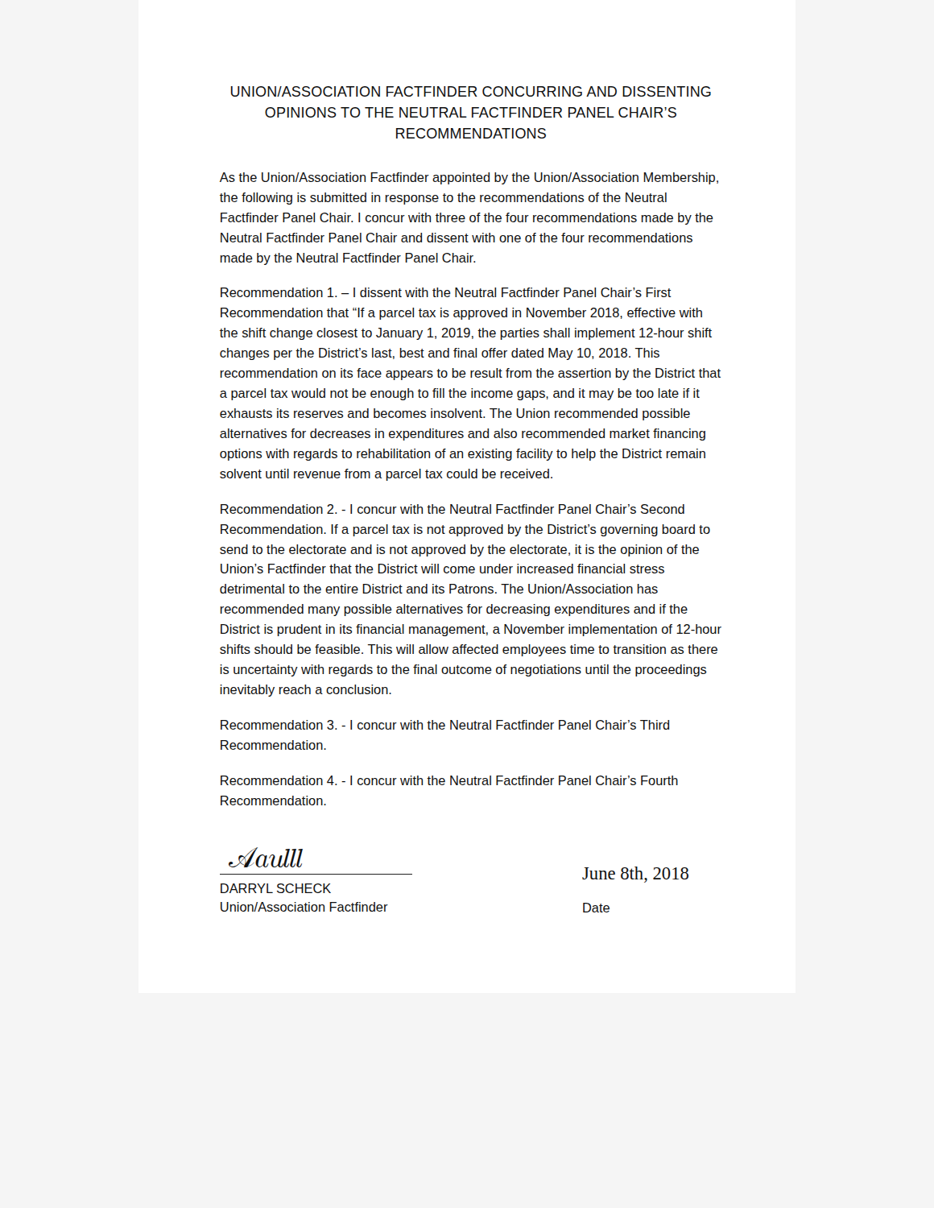Union/Association Factfinder Concurring and Dissenting Opinions to the Neutral Factfinder Panel Chair’s Recommendations
As the Union/Association Factfinder appointed by the Union/Association Membership, the following is submitted in response to the recommendations of the Neutral Factfinder Panel Chair. I concur with three of the four recommendations made by the Neutral Factfinder Panel Chair and dissent with one of the four recommendations made by the Neutral Factfinder Panel Chair.
Recommendation 1. – I dissent with the Neutral Factfinder Panel Chair’s First Recommendation that “If a parcel tax is approved in November 2018, effective with the shift change closest to January 1, 2019, the parties shall implement 12-hour shift changes per the District’s last, best and final offer dated May 10, 2018. This recommendation on its face appears to be result from the assertion by the District that a parcel tax would not be enough to fill the income gaps, and it may be too late if it exhausts its reserves and becomes insolvent. The Union recommended possible alternatives for decreases in expenditures and also recommended market financing options with regards to rehabilitation of an existing facility to help the District remain solvent until revenue from a parcel tax could be received.
Recommendation 2. - I concur with the Neutral Factfinder Panel Chair’s Second Recommendation. If a parcel tax is not approved by the District’s governing board to send to the electorate and is not approved by the electorate, it is the opinion of the Union’s Factfinder that the District will come under increased financial stress detrimental to the entire District and its Patrons. The Union/Association has recommended many possible alternatives for decreasing expenditures and if the District is prudent in its financial management, a November implementation of 12-hour shifts should be feasible. This will allow affected employees time to transition as there is uncertainty with regards to the final outcome of negotiations until the proceedings inevitably reach a conclusion.
Recommendation 3. - I concur with the Neutral Factfinder Panel Chair’s Third Recommendation.
Recommendation 4. - I concur with the Neutral Factfinder Panel Chair’s Fourth Recommendation.
𝒜𝑎𝑢𝑙𝑙𝑙
DARRYL SCHECK
Union/Association Factfinder
June 8th, 2018
Date